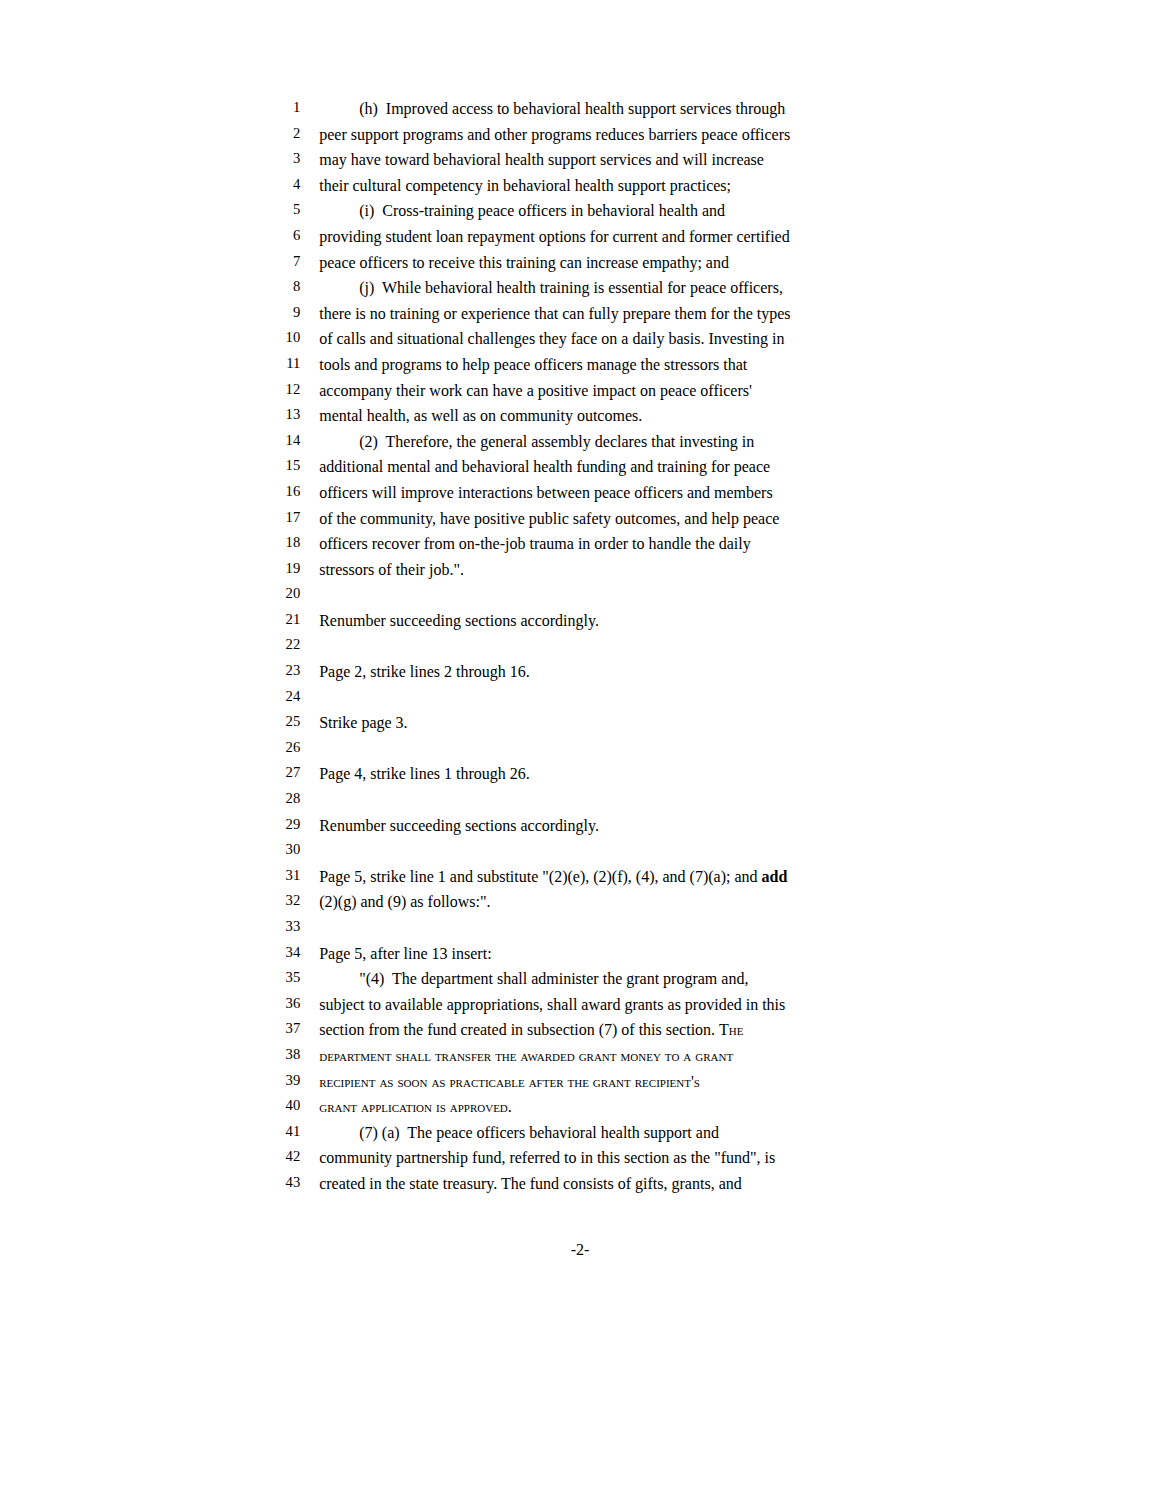(h) Improved access to behavioral health support services through
peer support programs and other programs reduces barriers peace officers
may have toward behavioral health support services and will increase
their cultural competency in behavioral health support practices;
(i) Cross-training peace officers in behavioral health and
providing student loan repayment options for current and former certified
peace officers to receive this training can increase empathy; and
(j) While behavioral health training is essential for peace officers,
there is no training or experience that can fully prepare them for the types
of calls and situational challenges they face on a daily basis. Investing in
tools and programs to help peace officers manage the stressors that
accompany their work can have a positive impact on peace officers'
mental health, as well as on community outcomes.
(2) Therefore, the general assembly declares that investing in
additional mental and behavioral health funding and training for peace
officers will improve interactions between peace officers and members
of the community, have positive public safety outcomes, and help peace
officers recover from on-the-job trauma in order to handle the daily
stressors of their job.".
Renumber succeeding sections accordingly.
Page 2, strike lines 2 through 16.
Strike page 3.
Page 4, strike lines 1 through 26.
Renumber succeeding sections accordingly.
Page 5, strike line 1 and substitute "(2)(e), (2)(f), (4), and (7)(a); and add
(2)(g) and (9) as follows:".
Page 5, after line 13 insert:
"(4) The department shall administer the grant program and,
subject to available appropriations, shall award grants as provided in this
section from the fund created in subsection (7) of this section. The
department shall transfer the awarded grant money to a grant
recipient as soon as practicable after the grant recipient's
grant application is approved.
(7) (a) The peace officers behavioral health support and
community partnership fund, referred to in this section as the "fund", is
created in the state treasury. The fund consists of gifts, grants, and
-2-